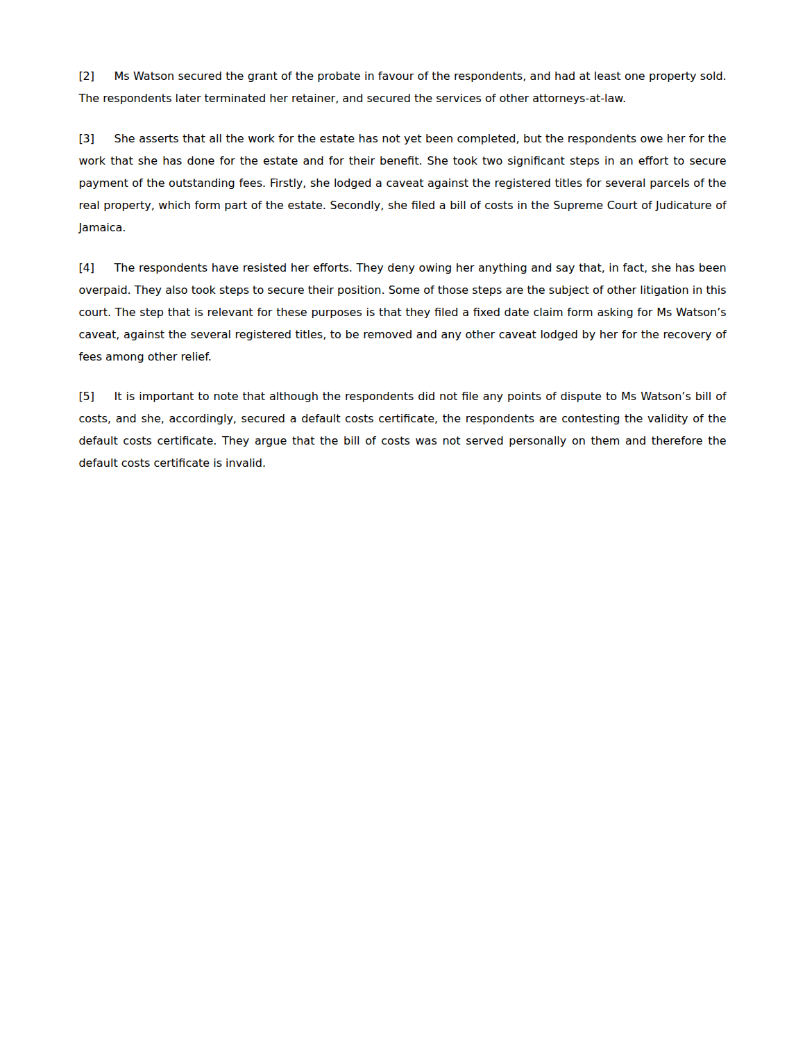[2] Ms Watson secured the grant of the probate in favour of the respondents, and had at least one property sold. The respondents later terminated her retainer, and secured the services of other attorneys-at-law.
[3] She asserts that all the work for the estate has not yet been completed, but the respondents owe her for the work that she has done for the estate and for their benefit. She took two significant steps in an effort to secure payment of the outstanding fees. Firstly, she lodged a caveat against the registered titles for several parcels of the real property, which form part of the estate. Secondly, she filed a bill of costs in the Supreme Court of Judicature of Jamaica.
[4] The respondents have resisted her efforts. They deny owing her anything and say that, in fact, she has been overpaid. They also took steps to secure their position. Some of those steps are the subject of other litigation in this court. The step that is relevant for these purposes is that they filed a fixed date claim form asking for Ms Watson’s caveat, against the several registered titles, to be removed and any other caveat lodged by her for the recovery of fees among other relief.
[5] It is important to note that although the respondents did not file any points of dispute to Ms Watson’s bill of costs, and she, accordingly, secured a default costs certificate, the respondents are contesting the validity of the default costs certificate. They argue that the bill of costs was not served personally on them and therefore the default costs certificate is invalid.